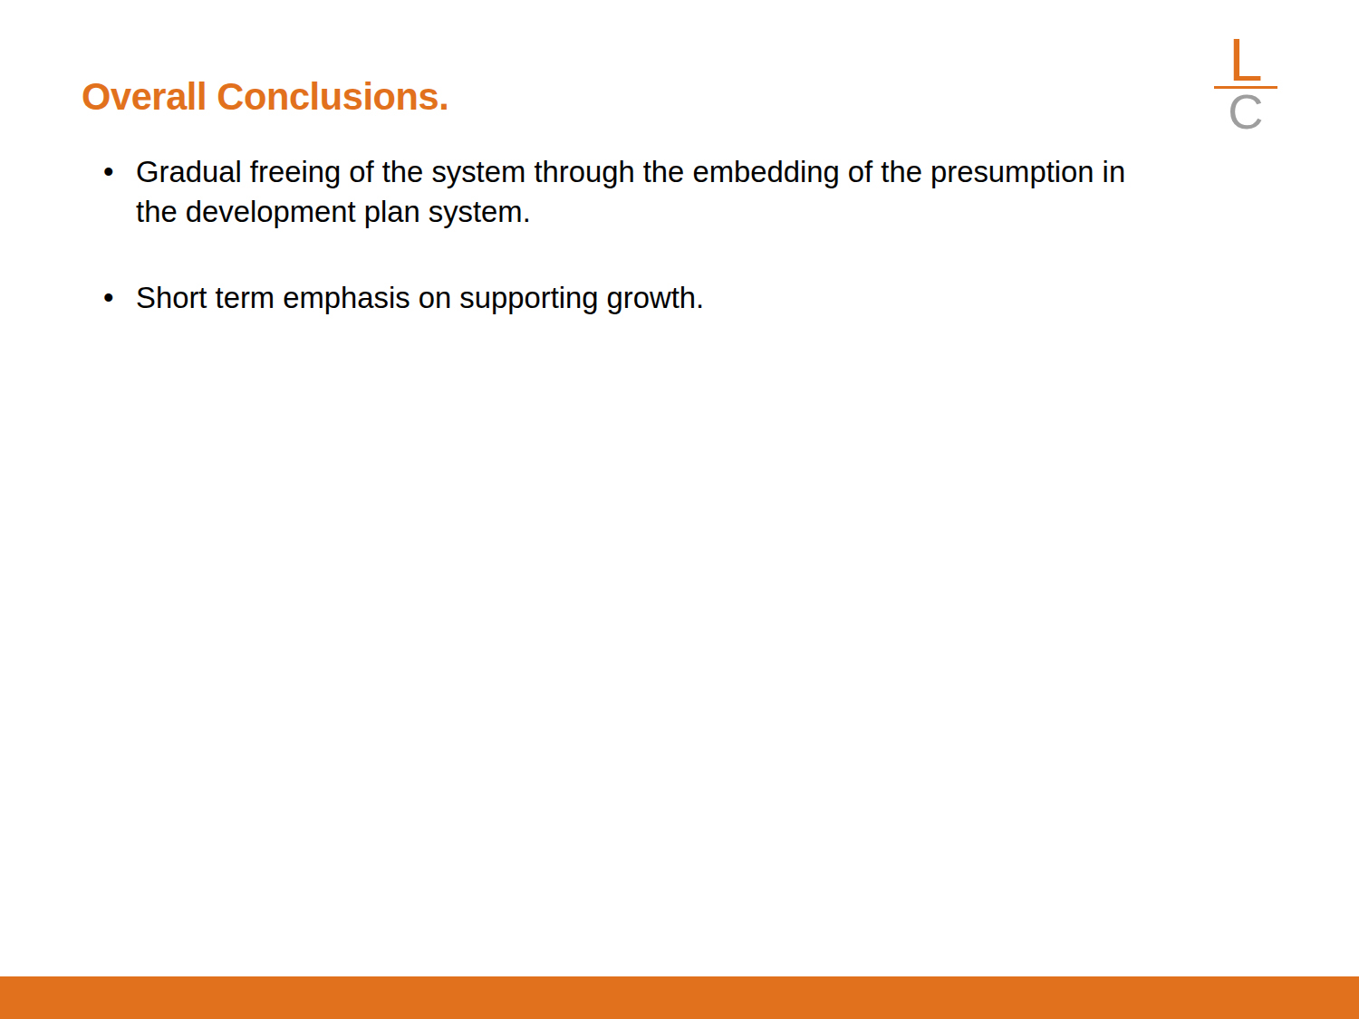L C
Overall Conclusions.
Gradual freeing of the system through the embedding of the presumption in the development plan system.
Short term emphasis on supporting growth.